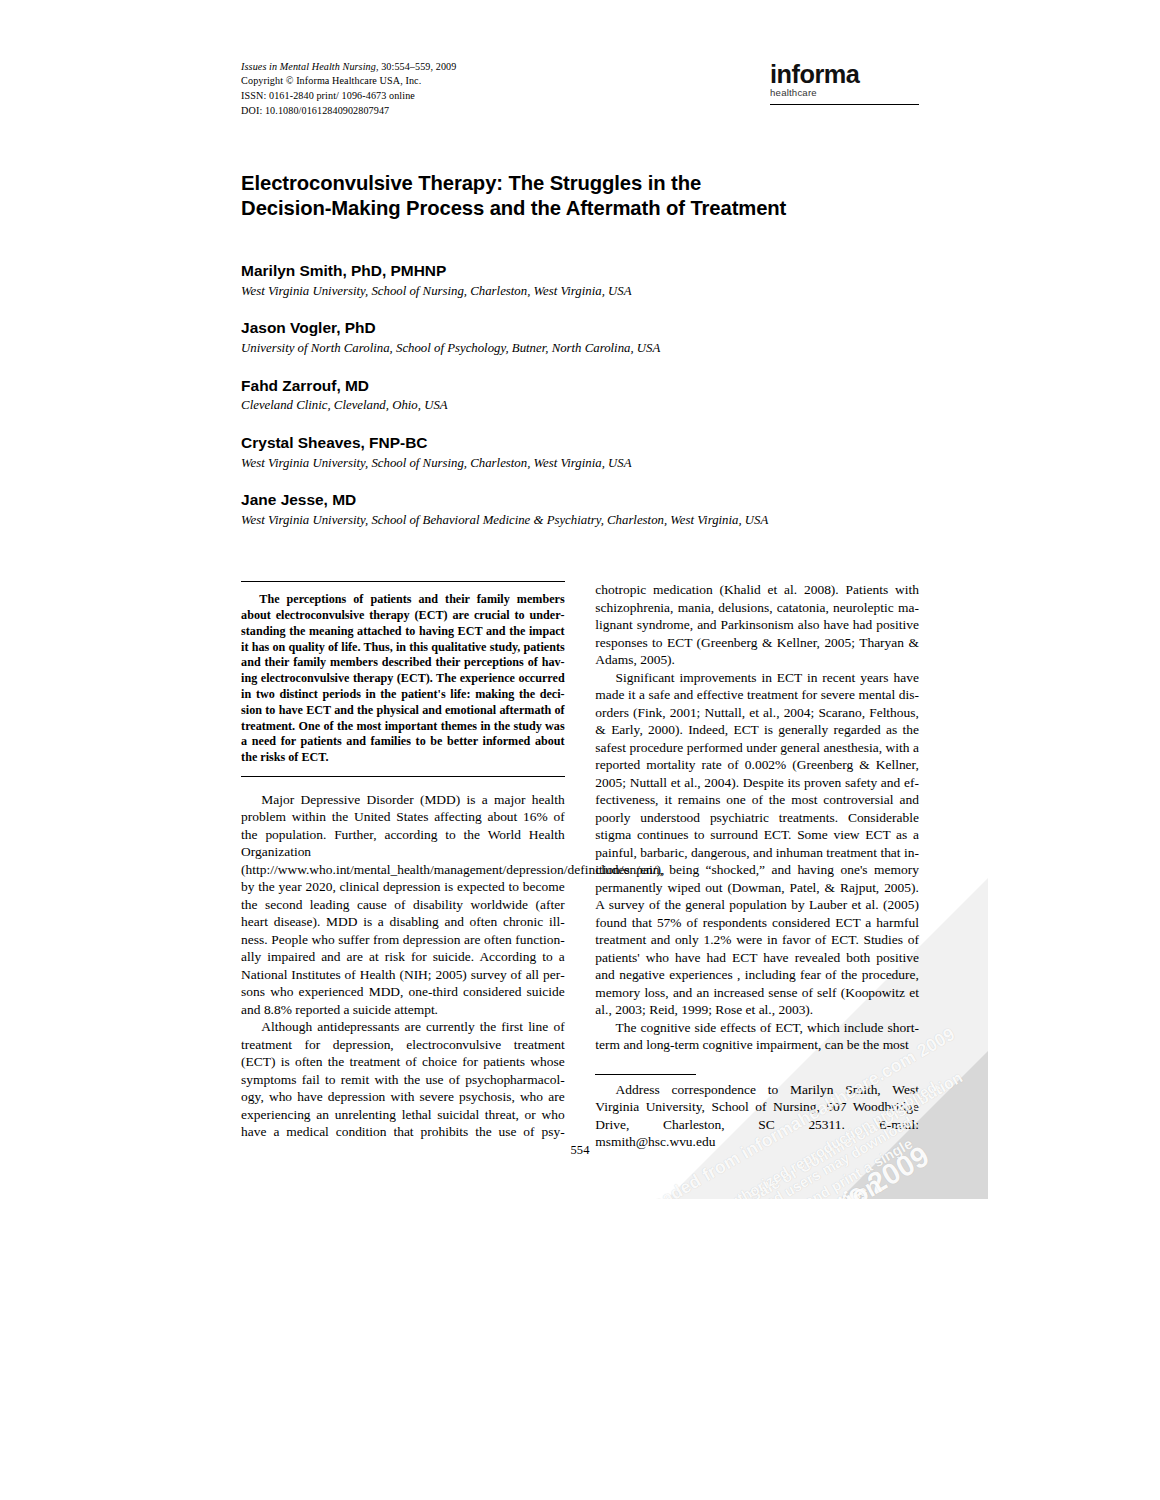Issues in Mental Health Nursing, 30:554–559, 2009
Copyright © Informa Healthcare USA, Inc.
ISSN: 0161-2840 print/ 1096-4673 online
DOI: 10.1080/01612840902807947
informa
healthcare
Electroconvulsive Therapy: The Struggles in the
Decision-Making Process and the Aftermath of Treatment
Marilyn Smith, PhD, PMHNP
West Virginia University, School of Nursing, Charleston, West Virginia, USA
Jason Vogler, PhD
University of North Carolina, School of Psychology, Butner, North Carolina, USA
Fahd Zarrouf, MD
Cleveland Clinic, Cleveland, Ohio, USA
Crystal Sheaves, FNP-BC
West Virginia University, School of Nursing, Charleston, West Virginia, USA
Jane Jesse, MD
West Virginia University, School of Behavioral Medicine & Psychiatry, Charleston, West Virginia, USA
The perceptions of patients and their family members about electroconvulsive therapy (ECT) are crucial to understanding the meaning attached to having ECT and the impact it has on quality of life. Thus, in this qualitative study, patients and their family members described their perceptions of having electroconvulsive therapy (ECT). The experience occurred in two distinct periods in the patient's life: making the decision to have ECT and the physical and emotional aftermath of treatment. One of the most important themes in the study was a need for patients and families to be better informed about the risks of ECT.
Major Depressive Disorder (MDD) is a major health problem within the United States affecting about 16% of the population. Further, according to the World Health Organization (http://www.who.int/mental_health/management/depression/definition/en/en/), by the year 2020, clinical depression is expected to become the second leading cause of disability worldwide (after heart disease). MDD is a disabling and often chronic illness. People who suffer from depression are often functionally impaired and are at risk for suicide. According to a National Institutes of Health (NIH; 2005) survey of all persons who experienced MDD, one-third considered suicide and 8.8% reported a suicide attempt.
Although antidepressants are currently the first line of treatment for depression, electroconvulsive treatment (ECT) is often the treatment of choice for patients whose symptoms fail to remit with the use of psychopharmacology, who have depression with severe psychosis, who are experiencing an unrelenting lethal suicidal threat, or who have a medical condition that prohibits the use of psychotropic medication (Khalid et al. 2008). Patients with schizophrenia, mania, delusions, catatonia, neuroleptic malignant syndrome, and Parkinsonism also have had positive responses to ECT (Greenberg & Kellner, 2005; Tharyan & Adams, 2005).
Significant improvements in ECT in recent years have made it a safe and effective treatment for severe mental disorders (Fink, 2001; Nuttall, et al., 2004; Scarano, Felthous, & Early, 2000). Indeed, ECT is generally regarded as the safest procedure performed under general anesthesia, with a reported mortality rate of 0.002% (Greenberg & Kellner, 2005; Nuttall et al., 2004). Despite its proven safety and effectiveness, it remains one of the most controversial and poorly understood psychiatric treatments. Considerable stigma continues to surround ECT. Some view ECT as a painful, barbaric, dangerous, and inhuman treatment that includes pain, being “shocked,” and having one's memory permanently wiped out (Dowman, Patel, & Rajput, 2005). A survey of the general population by Lauber et al. (2005) found that 57% of respondents considered ECT a harmful treatment and only 1.2% were in favor of ECT. Studies of patients' who have had ECT have revealed both positive and negative experiences , including fear of the procedure, memory loss, and an increased sense of self (Koopowitz et al., 2003; Reid, 1999; Rose et al., 2003).
The cognitive side effects of ECT, which include short-term and long-term cognitive impairment, can be the most
Address correspondence to Marilyn Smith, West Virginia University, School of Nursing, 507 Woodbridge Drive, Charleston, SC 25311. E-mail: msmith@hsc.wvu.edu
554
Issues Ment Health Nurs Downloaded from informahealthcare.com 2009
For personal use only. Not for Sale or Commercial Distribution
Unauthorized reproduction prohibited.
Authorized users may download,
display, view and print a single
copy for personal use.
Copyright Informa Healthcare 2009
Not for Sale or Commercial Distribution